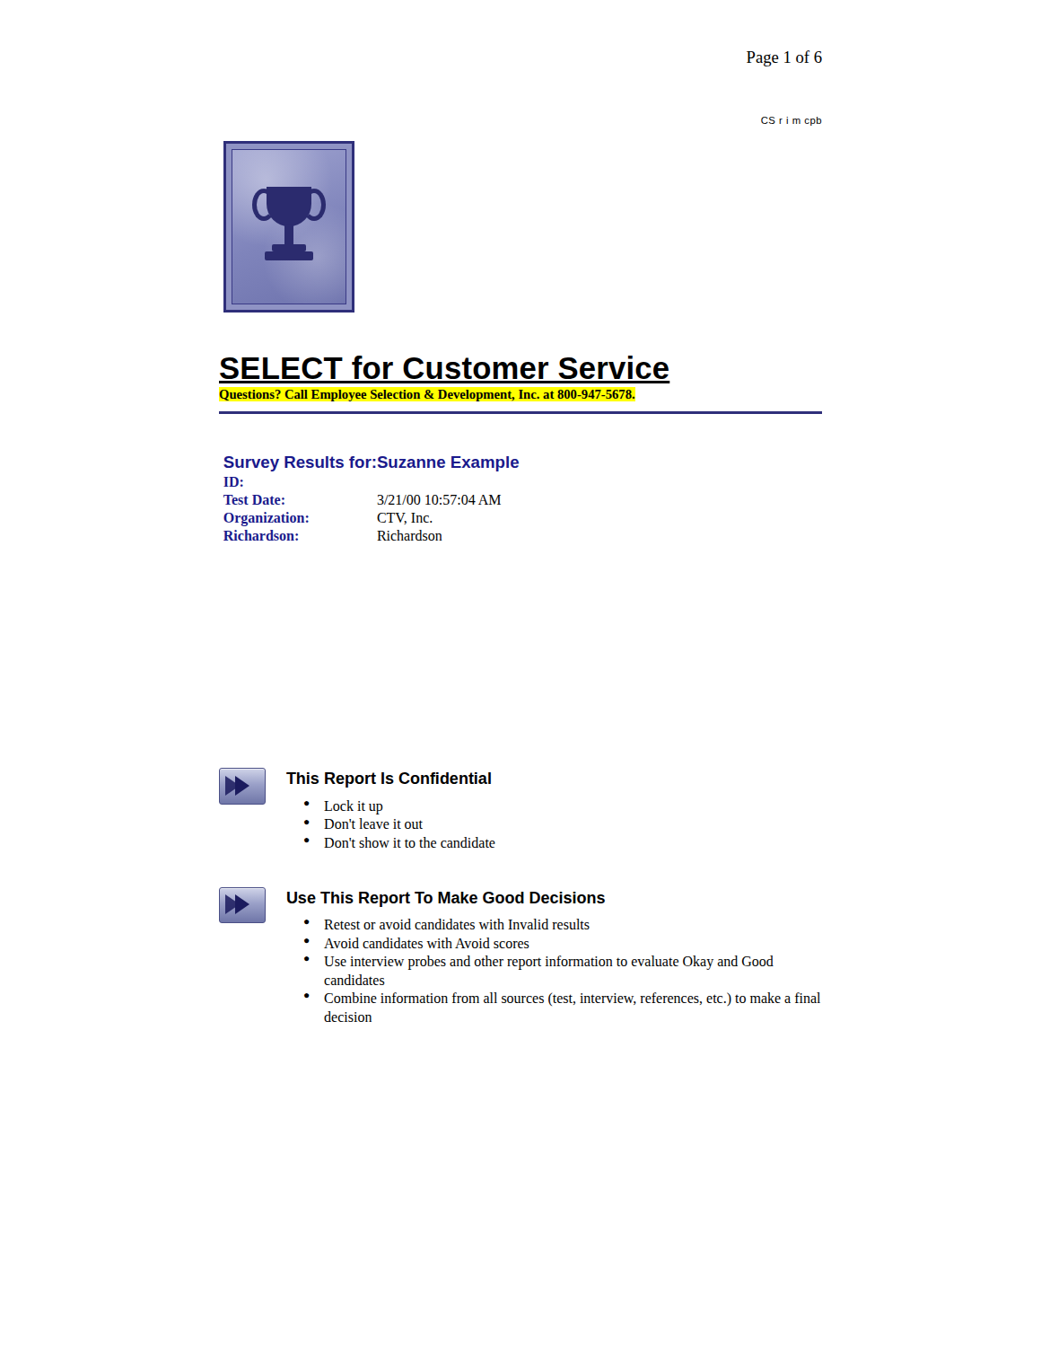Page 1 of 6
CS r i m cpb
SELECT for Customer Service
Questions? Call Employee Selection & Development, Inc. at 800-947-5678.
| Survey Results for: | Suzanne Example |
| ID: | |
| Test Date: | 3/21/00 10:57:04 AM |
| Organization: | CTV, Inc. |
| Richardson: | Richardson |
This Report Is Confidential
Lock it up
Don't leave it out
Don't show it to the candidate
Use This Report To Make Good Decisions
Retest or avoid candidates with Invalid results
Avoid candidates with Avoid scores
Use interview probes and other report information to evaluate Okay and Good candidates
Combine information from all sources (test, interview, references, etc.) to make a final decision